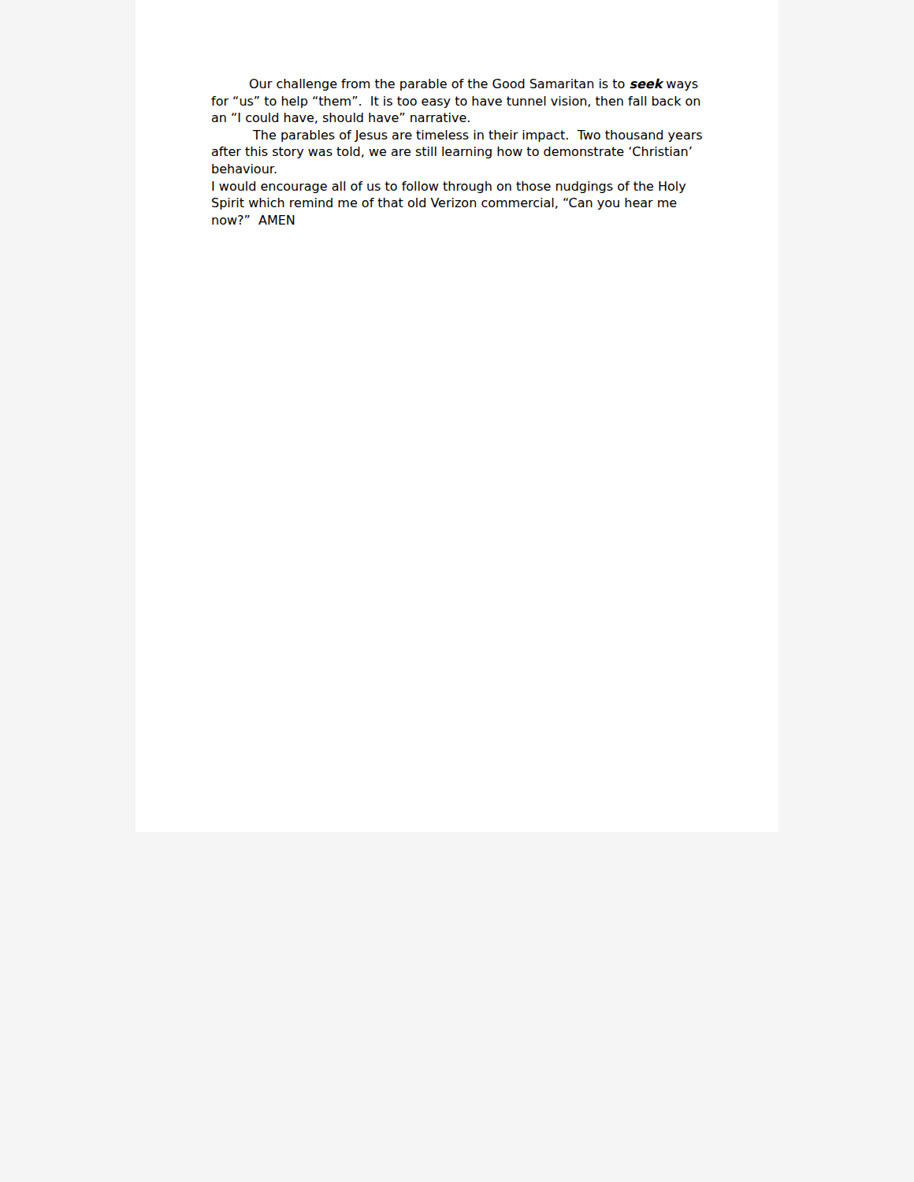Our challenge from the parable of the Good Samaritan is to seek ways for “us” to help “them”. It is too easy to have tunnel vision, then fall back on an “I could have, should have” narrative.
The parables of Jesus are timeless in their impact. Two thousand years after this story was told, we are still learning how to demonstrate ‘Christian’ behaviour.
I would encourage all of us to follow through on those nudgings of the Holy Spirit which remind me of that old Verizon commercial, “Can you hear me now?” AMEN